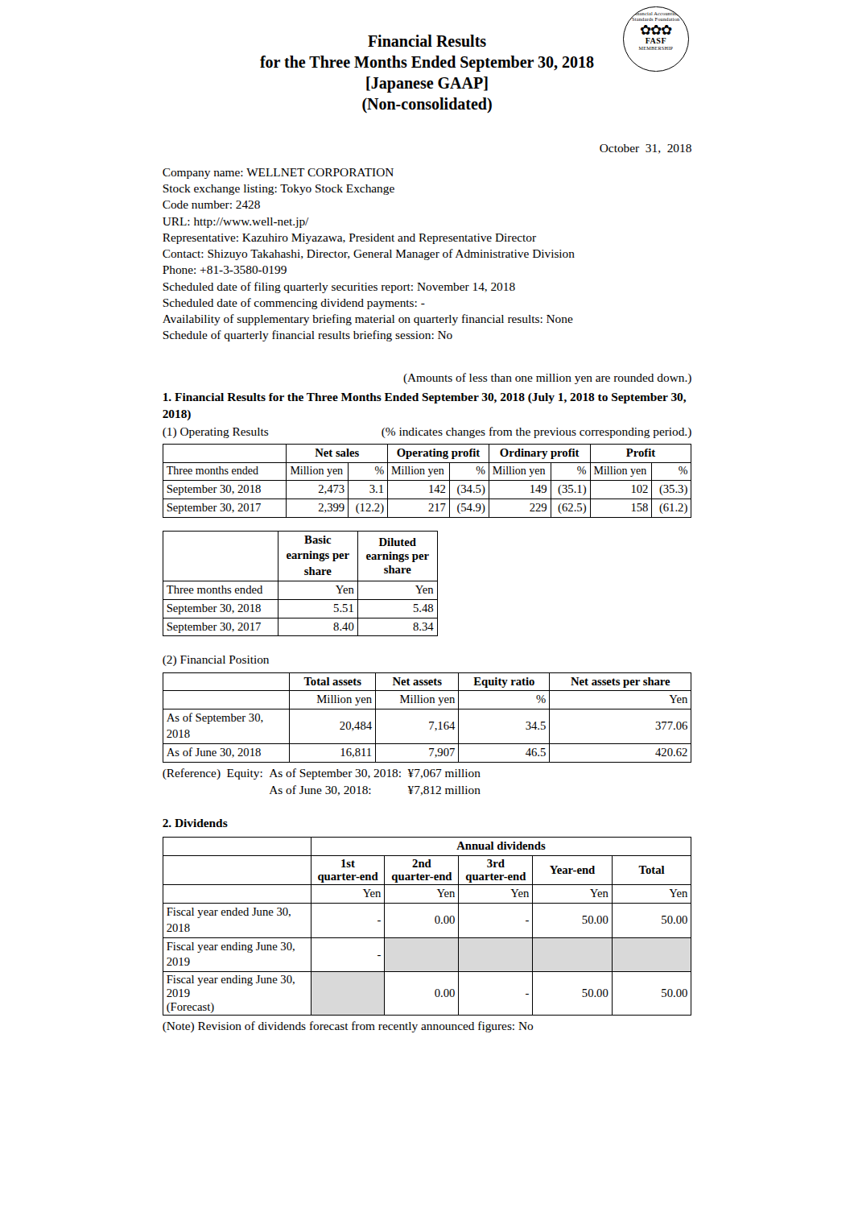Financial Accounting Standards Foundation
✿✿✿
FASF
MEMBERSHIP
Financial Results
for the Three Months Ended September 30, 2018
[Japanese GAAP]
(Non-consolidated)
October 31, 2018
Company name: WELLNET CORPORATION
Stock exchange listing: Tokyo Stock Exchange
Code number: 2428
URL: http://www.well-net.jp/
Representative: Kazuhiro Miyazawa, President and Representative Director
Contact: Shizuyo Takahashi, Director, General Manager of Administrative Division
Phone: +81-3-3580-0199
Scheduled date of filing quarterly securities report: November 14, 2018
Scheduled date of commencing dividend payments: -
Availability of supplementary briefing material on quarterly financial results: None
Schedule of quarterly financial results briefing session: No
(Amounts of less than one million yen are rounded down.)
1. Financial Results for the Three Months Ended September 30, 2018 (July 1, 2018 to September 30, 2018)
(1) Operating Results (% indicates changes from the previous corresponding period.)
| | Net sales | Operating profit | Ordinary profit | Profit |
| --- | --- | --- | --- | --- |
| Three months ended | Million yen | % | Million yen | % | Million yen | % | Million yen | % |
| September 30, 2018 | 2,473 | 3.1 | 142 | (34.5) | 149 | (35.1) | 102 | (35.3) |
| September 30, 2017 | 2,399 | (12.2) | 217 | (54.9) | 229 | (62.5) | 158 | (61.2) |
| | Basic earnings per share | Diluted earnings per share |
| --- | --- | --- |
| Three months ended | Yen | Yen |
| September 30, 2018 | 5.51 | 5.48 |
| September 30, 2017 | 8.40 | 8.34 |
(2) Financial Position
| | Total assets | Net assets | Equity ratio | Net assets per share |
| --- | --- | --- | --- | --- |
| | Million yen | Million yen | % | Yen |
| As of September 30, 2018 | 20,484 | 7,164 | 34.5 | 377.06 |
| As of June 30, 2018 | 16,811 | 7,907 | 46.5 | 420.62 |
| (Reference) | Equity: | As of September 30, 2018: | ¥7,067 million |
| | | As of June 30, 2018: | ¥7,812 million |
2. Dividends
| | Annual dividends |
| --- | --- |
| | 1st quarter-end | 2nd quarter-end | 3rd quarter-end | Year-end | Total |
| | Yen | Yen | Yen | Yen | Yen |
| Fiscal year ended June 30, 2018 | - | 0.00 | - | 50.00 | 50.00 |
| Fiscal year ending June 30, 2019 | - | | | | |
| Fiscal year ending June 30, 2019 (Forecast) | | 0.00 | - | 50.00 | 50.00 |
(Note) Revision of dividends forecast from recently announced figures: No